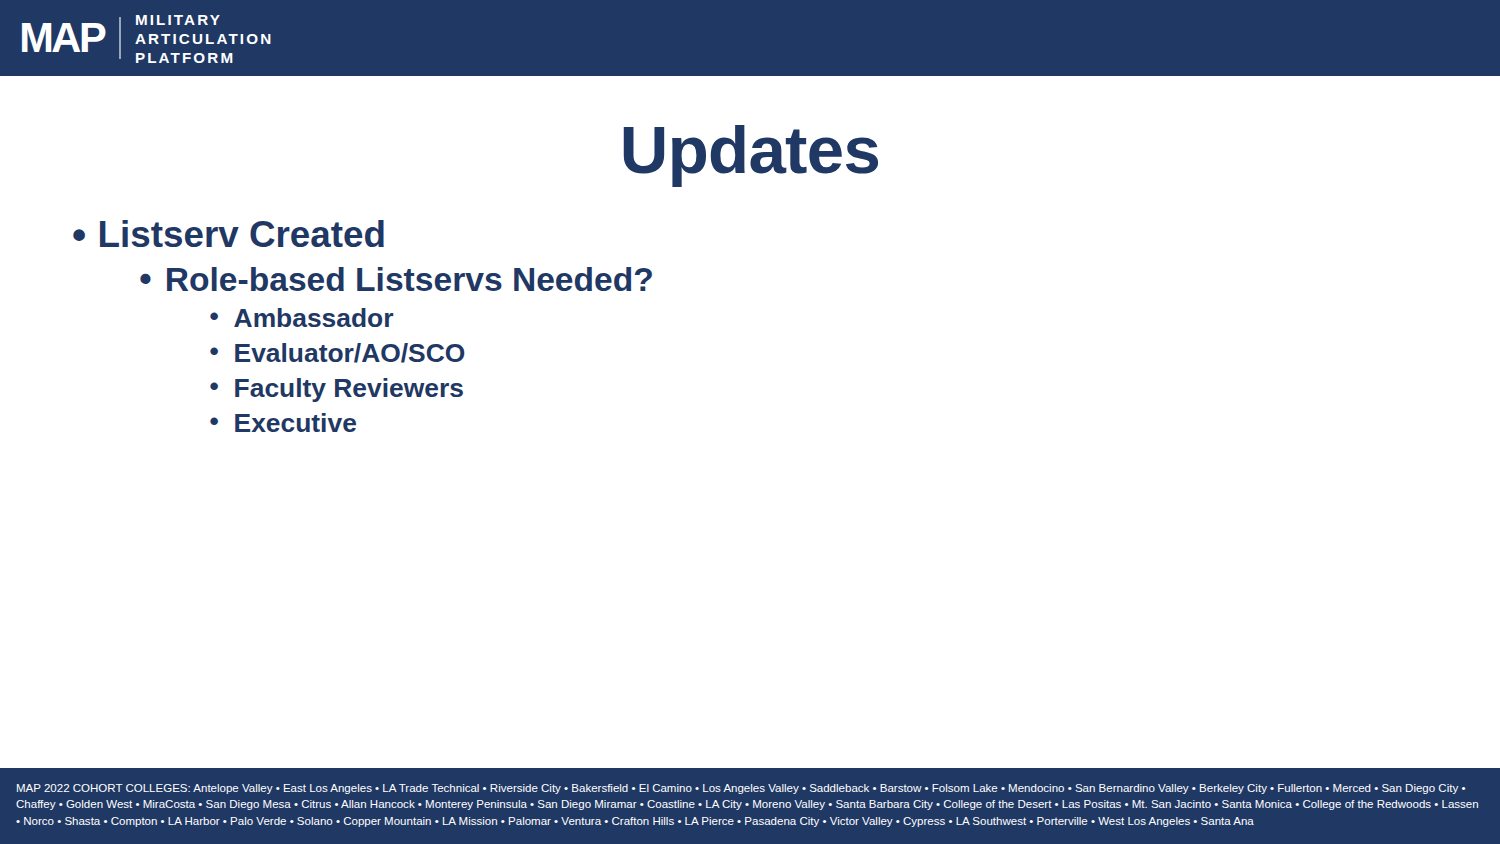MAP
Military
Articulation
Platform
Updates
Listserv Created
Role-based Listservs Needed?
Ambassador
Evaluator/AO/SCO
Faculty Reviewers
Executive
MAP 2022 COHORT COLLEGES: Antelope Valley • East Los Angeles • LA Trade Technical • Riverside City • Bakersfield • El Camino • Los Angeles Valley • Saddleback • Barstow • Folsom Lake • Mendocino • San Bernardino Valley • Berkeley City • Fullerton • Merced • San Diego City • Chaffey • Golden West • MiraCosta • San Diego Mesa • Citrus • Allan Hancock • Monterey Peninsula • San Diego Miramar • Coastline • LA City • Moreno Valley • Santa Barbara City • College of the Desert • Las Positas • Mt. San Jacinto • Santa Monica • College of the Redwoods • Lassen • Norco • Shasta • Compton • LA Harbor • Palo Verde • Solano • Copper Mountain • LA Mission • Palomar • Ventura • Crafton Hills • LA Pierce • Pasadena City • Victor Valley • Cypress • LA Southwest • Porterville • West Los Angeles • Santa Ana